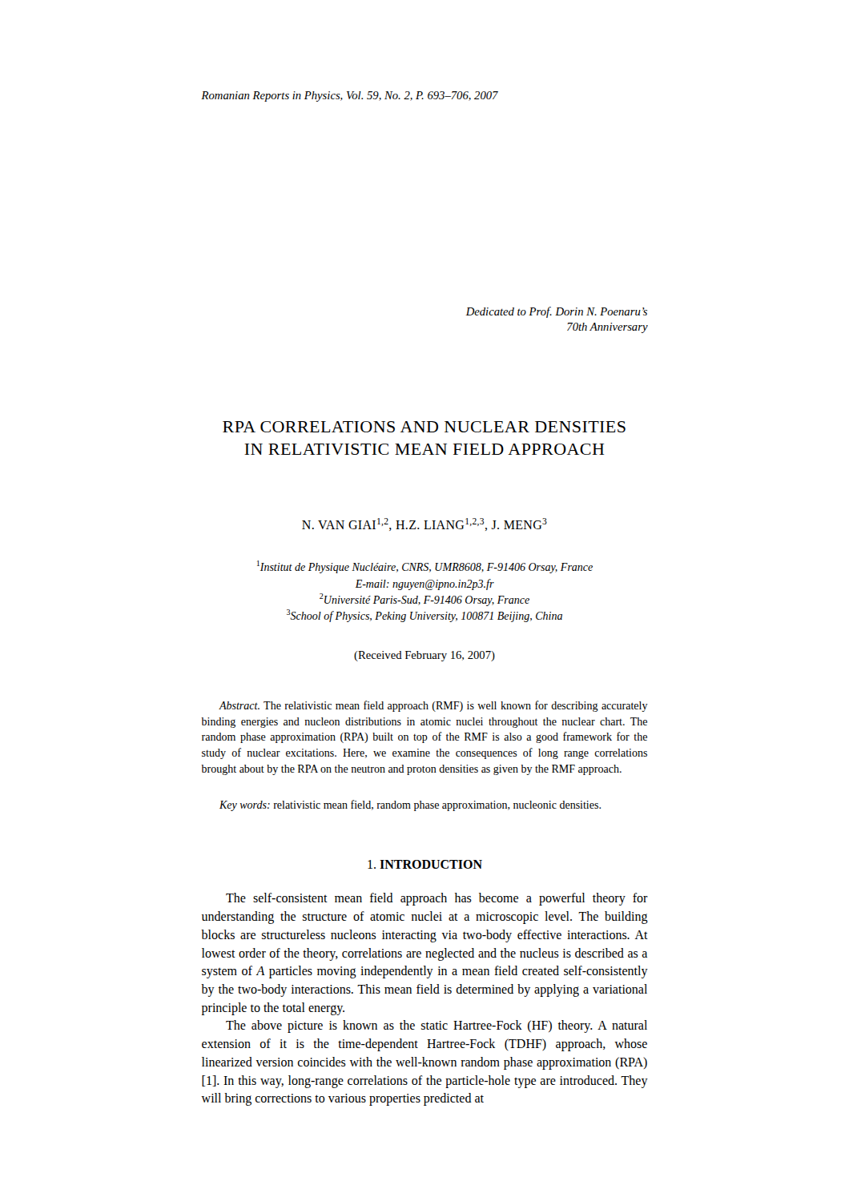Romanian Reports in Physics, Vol. 59, No. 2, P. 693–706, 2007
Dedicated to Prof. Dorin N. Poenaru’s
70th Anniversary
RPA CORRELATIONS AND NUCLEAR DENSITIES
IN RELATIVISTIC MEAN FIELD APPROACH
N. VAN GIAI1,2, H.Z. LIANG1,2,3, J. MENG3
1Institut de Physique Nucléaire, CNRS, UMR8608, F-91406 Orsay, France
E-mail: nguyen@ipno.in2p3.fr
2Université Paris-Sud, F-91406 Orsay, France
3School of Physics, Peking University, 100871 Beijing, China
(Received February 16, 2007)
Abstract. The relativistic mean field approach (RMF) is well known for describing accurately binding energies and nucleon distributions in atomic nuclei throughout the nuclear chart. The random phase approximation (RPA) built on top of the RMF is also a good framework for the study of nuclear excitations. Here, we examine the consequences of long range correlations brought about by the RPA on the neutron and proton densities as given by the RMF approach.
Key words: relativistic mean field, random phase approximation, nucleonic densities.
1. INTRODUCTION
The self-consistent mean field approach has become a powerful theory for understanding the structure of atomic nuclei at a microscopic level. The building blocks are structureless nucleons interacting via two-body effective interactions. At lowest order of the theory, correlations are neglected and the nucleus is described as a system of A particles moving independently in a mean field created self-consistently by the two-body interactions. This mean field is determined by applying a variational principle to the total energy.
The above picture is known as the static Hartree-Fock (HF) theory. A natural extension of it is the time-dependent Hartree-Fock (TDHF) approach, whose linearized version coincides with the well-known random phase approximation (RPA) [1]. In this way, long-range correlations of the particle-hole type are introduced. They will bring corrections to various properties predicted at